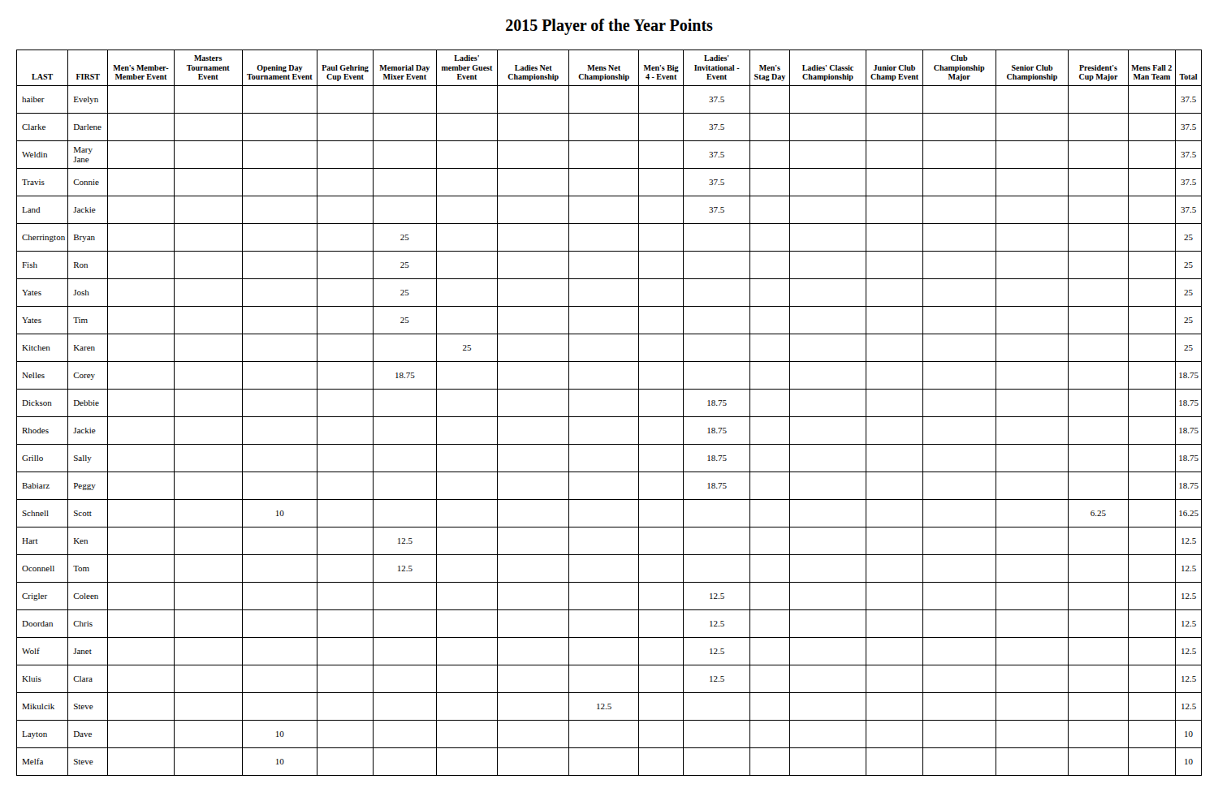2015 Player of the Year Points
| LAST | FIRST | Men's Member-Member Event | Masters Tournament Event | Opening Day Tournament Event | Paul Gehring Cup Event | Memorial Day Mixer Event | Ladies' member Guest Event | Ladies Net Championship | Mens Net Championship | Men's Big 4 - Event | Ladies' Invitational - Event | Men's Stag Day | Ladies' Classic Championship | Junior Club Champ Event | Club Championship Major | Senior Club Championship | President's Cup Major | Mens Fall 2 Man Team | Total |
| --- | --- | --- | --- | --- | --- | --- | --- | --- | --- | --- | --- | --- | --- | --- | --- | --- | --- | --- | --- |
| haiber | Evelyn | | | | | | | | | | 37.5 | | | | | | | | 37.5 |
| Clarke | Darlene | | | | | | | | | | 37.5 | | | | | | | | 37.5 |
| Weldin | Mary Jane | | | | | | | | | | 37.5 | | | | | | | | 37.5 |
| Travis | Connie | | | | | | | | | | 37.5 | | | | | | | | 37.5 |
| Land | Jackie | | | | | | | | | | 37.5 | | | | | | | | 37.5 |
| Cherrington | Bryan | | | | | 25 | | | | | | | | | | | | | 25 |
| Fish | Ron | | | | | 25 | | | | | | | | | | | | | 25 |
| Yates | Josh | | | | | 25 | | | | | | | | | | | | | 25 |
| Yates | Tim | | | | | 25 | | | | | | | | | | | | | 25 |
| Kitchen | Karen | | | | | | 25 | | | | | | | | | | | | 25 |
| Nelles | Corey | | | | | 18.75 | | | | | | | | | | | | | 18.75 |
| Dickson | Debbie | | | | | | | | | | 18.75 | | | | | | | | 18.75 |
| Rhodes | Jackie | | | | | | | | | | 18.75 | | | | | | | | 18.75 |
| Grillo | Sally | | | | | | | | | | 18.75 | | | | | | | | 18.75 |
| Babiarz | Peggy | | | | | | | | | | 18.75 | | | | | | | | 18.75 |
| Schnell | Scott | | | 10 | | | | | | | | | | | | | 6.25 | | 16.25 |
| Hart | Ken | | | | | 12.5 | | | | | | | | | | | | | 12.5 |
| Oconnell | Tom | | | | | 12.5 | | | | | | | | | | | | | 12.5 |
| Crigler | Coleen | | | | | | | | | | 12.5 | | | | | | | | 12.5 |
| Doordan | Chris | | | | | | | | | | 12.5 | | | | | | | | 12.5 |
| Wolf | Janet | | | | | | | | | | 12.5 | | | | | | | | 12.5 |
| Kluis | Clara | | | | | | | | | | 12.5 | | | | | | | | 12.5 |
| Mikulcik | Steve | | | | | | | | 12.5 | | | | | | | | | | 12.5 |
| Layton | Dave | | | 10 | | | | | | | | | | | | | | | 10 |
| Melfa | Steve | | | 10 | | | | | | | | | | | | | | | 10 |